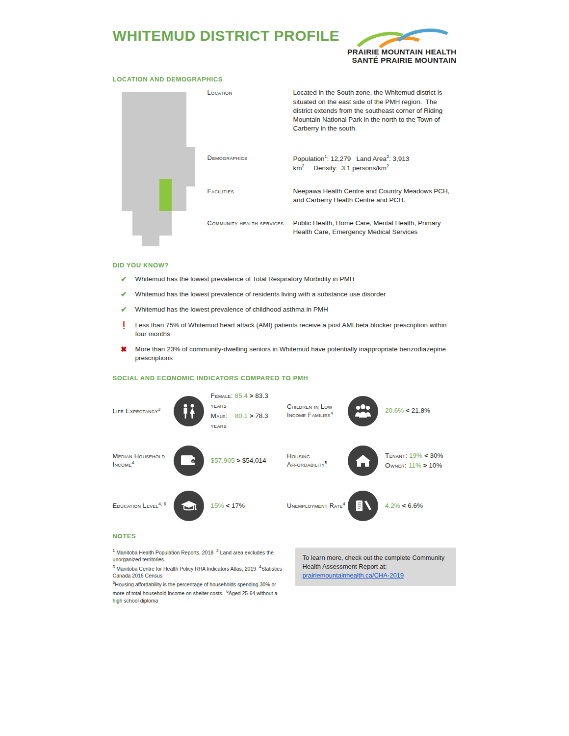WHITEMUD DISTRICT PROFILE
PRAIRIE MOUNTAIN HEALTH
SANTÉ PRAIRIE MOUNTAIN
Location and Demographics
| Location | Located in the South zone, the Whitemud district is situated on the east side of the PMH region. The district extends from the southeast corner of Riding Mountain National Park in the north to the Town of Carberry in the south. |
| demographics | Population 1 : 12,279 Land Area 2 : 3,913 km 2 Density: 3.1 persons/km 2 |
| Facilities | Neepawa Health Centre and Country Meadows PCH, and Carberry Health Centre and PCH. |
| Community Health Services | Public Health, Home Care, Mental Health, Primary Health Care, Emergency Medical Services |
Did You Know?
✔Whitemud has the lowest prevalence of Total Respiratory Morbidity in PMH
✔Whitemud has the lowest prevalence of residents living with a substance use disorder
✔Whitemud has the lowest prevalence of childhood asthma in PMH
❗Less than 75% of Whitemud heart attack (AMI) patients receive a post AMI beta blocker prescription within four months
✖More than 23% of community-dwelling seniors in Whitemud have potentially inappropriate benzodiazepine prescriptions
Social and Economic Indicators Compared to PMH
Life Expectancy3
Female: 85.4 > 83.3 years
Male: 80.1 > 78.3 years
Children in Low Income Families4
20.6% < 21.8%
Median Household Income4
$
$57,905 > $54,014
Housing Affordability5
Tenant: 19% < 30%
Owner: 11% > 10%
Education Level4, 6
15% < 17%
Unemployment Rate4
4.2% < 6.6%
Notes
1 Manitoba Health Population Reports, 2018 2 Land area excludes the unorganized territories.
3 Manitoba Centre for Health Policy RHA Indicators Atlas, 2019 4Statistics Canada 2016 Census
5Housing affordability is the percentage of households spending 30% or more of total household income on shelter costs. 6Aged 25-64 without a high school diploma
To learn more, check out the complete Community Health Assessment Report at: prairiemountainhealth.ca/CHA-2019